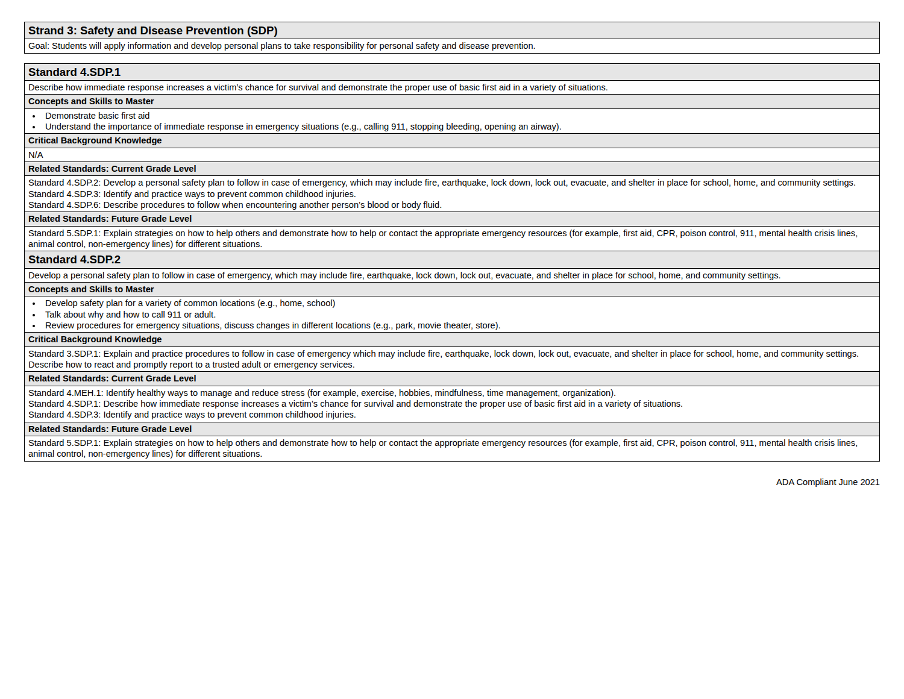| Strand 3: Safety and Disease Prevention (SDP) |
| Goal: Students will apply information and develop personal plans to take responsibility for personal safety and disease prevention. |
| Standard 4.SDP.1 |
| Describe how immediate response increases a victim’s chance for survival and demonstrate the proper use of basic first aid in a variety of situations. |
| Concepts and Skills to Master |
| Demonstrate basic first aid Understand the importance of immediate response in emergency situations (e.g., calling 911, stopping bleeding, opening an airway). |
| Critical Background Knowledge |
| N/A |
| Related Standards: Current Grade Level |
| Standard 4.SDP.2: Develop a personal safety plan to follow in case of emergency, which may include fire, earthquake, lock down, lock out, evacuate, and shelter in place for school, home, and community settings. Standard 4.SDP.3: Identify and practice ways to prevent common childhood injuries. Standard 4.SDP.6: Describe procedures to follow when encountering another person’s blood or body fluid. |
| Related Standards: Future Grade Level |
| Standard 5.SDP.1: Explain strategies on how to help others and demonstrate how to help or contact the appropriate emergency resources (for example, first aid, CPR, poison control, 911, mental health crisis lines, animal control, non-emergency lines) for different situations. |
| Standard 4.SDP.2 |
| Develop a personal safety plan to follow in case of emergency, which may include fire, earthquake, lock down, lock out, evacuate, and shelter in place for school, home, and community settings. |
| Concepts and Skills to Master |
| Develop safety plan for a variety of common locations (e.g., home, school) Talk about why and how to call 911 or adult. Review procedures for emergency situations, discuss changes in different locations (e.g., park, movie theater, store). |
| Critical Background Knowledge |
| Standard 3.SDP.1: Explain and practice procedures to follow in case of emergency which may include fire, earthquake, lock down, lock out, evacuate, and shelter in place for school, home, and community settings. Describe how to react and promptly report to a trusted adult or emergency services. |
| Related Standards: Current Grade Level |
| Standard 4.MEH.1: Identify healthy ways to manage and reduce stress (for example, exercise, hobbies, mindfulness, time management, organization). Standard 4.SDP.1: Describe how immediate response increases a victim’s chance for survival and demonstrate the proper use of basic first aid in a variety of situations. Standard 4.SDP.3: Identify and practice ways to prevent common childhood injuries. |
| Related Standards: Future Grade Level |
| Standard 5.SDP.1: Explain strategies on how to help others and demonstrate how to help or contact the appropriate emergency resources (for example, first aid, CPR, poison control, 911, mental health crisis lines, animal control, non-emergency lines) for different situations. |
ADA Compliant June 2021